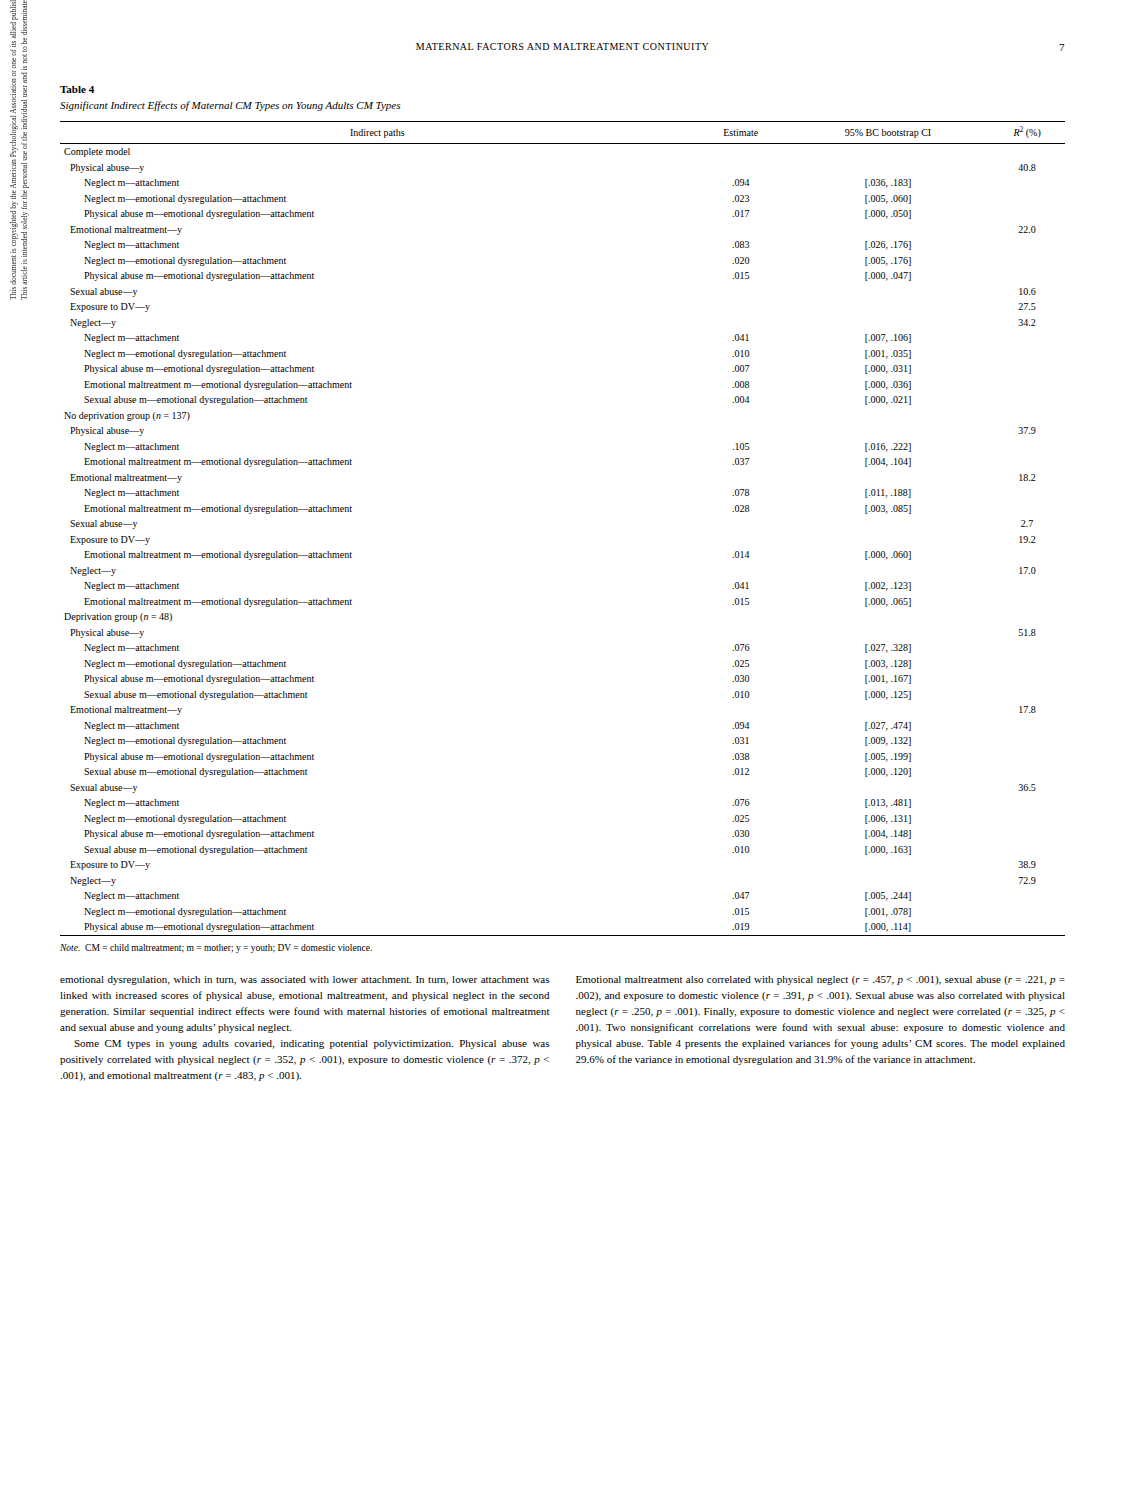This document is copyrighted by the American Psychological Association or one of its allied publishers.
This article is intended solely for the personal use of the individual user and is not to be disseminated broadly.
MATERNAL FACTORS AND MALTREATMENT CONTINUITY 7
Table 4
Significant Indirect Effects of Maternal CM Types on Young Adults CM Types
| Indirect paths | Estimate | 95% BC bootstrap CI | R 2 (%) |
| --- | --- | --- | --- |
| Complete model | | | |
| Physical abuse—y | | | 40.8 |
| Neglect m—attachment | .094 | [.036, .183] | |
| Neglect m—emotional dysregulation—attachment | .023 | [.005, .060] | |
| Physical abuse m—emotional dysregulation—attachment | .017 | [.000, .050] | |
| Emotional maltreatment—y | | | 22.0 |
| Neglect m—attachment | .083 | [.026, .176] | |
| Neglect m—emotional dysregulation—attachment | .020 | [.005, .176] | |
| Physical abuse m—emotional dysregulation—attachment | .015 | [.000, .047] | |
| Sexual abuse—y | | | 10.6 |
| Exposure to DV—y | | | 27.5 |
| Neglect—y | | | 34.2 |
| Neglect m—attachment | .041 | [.007, .106] | |
| Neglect m—emotional dysregulation—attachment | .010 | [.001, .035] | |
| Physical abuse m—emotional dysregulation—attachment | .007 | [.000, .031] | |
| Emotional maltreatment m—emotional dysregulation—attachment | .008 | [.000, .036] | |
| Sexual abuse m—emotional dysregulation—attachment | .004 | [.000, .021] | |
| No deprivation group ( n = 137) | | | |
| Physical abuse—y | | | 37.9 |
| Neglect m—attachment | .105 | [.016, .222] | |
| Emotional maltreatment m—emotional dysregulation—attachment | .037 | [.004, .104] | |
| Emotional maltreatment—y | | | 18.2 |
| Neglect m—attachment | .078 | [.011, .188] | |
| Emotional maltreatment m—emotional dysregulation—attachment | .028 | [.003, .085] | |
| Sexual abuse—y | | | 2.7 |
| Exposure to DV—y | | | 19.2 |
| Emotional maltreatment m—emotional dysregulation—attachment | .014 | [.000, .060] | |
| Neglect—y | | | 17.0 |
| Neglect m—attachment | .041 | [.002, .123] | |
| Emotional maltreatment m—emotional dysregulation—attachment | .015 | [.000, .065] | |
| Deprivation group ( n = 48) | | | |
| Physical abuse—y | | | 51.8 |
| Neglect m—attachment | .076 | [.027, .328] | |
| Neglect m—emotional dysregulation—attachment | .025 | [.003, .128] | |
| Physical abuse m—emotional dysregulation—attachment | .030 | [.001, .167] | |
| Sexual abuse m—emotional dysregulation—attachment | .010 | [.000, .125] | |
| Emotional maltreatment—y | | | 17.8 |
| Neglect m—attachment | .094 | [.027, .474] | |
| Neglect m—emotional dysregulation—attachment | .031 | [.009, .132] | |
| Physical abuse m—emotional dysregulation—attachment | .038 | [.005, .199] | |
| Sexual abuse m—emotional dysregulation—attachment | .012 | [.000, .120] | |
| Sexual abuse—y | | | 36.5 |
| Neglect m—attachment | .076 | [.013, .481] | |
| Neglect m—emotional dysregulation—attachment | .025 | [.006, .131] | |
| Physical abuse m—emotional dysregulation—attachment | .030 | [.004, .148] | |
| Sexual abuse m—emotional dysregulation—attachment | .010 | [.000, .163] | |
| Exposure to DV—y | | | 38.9 |
| Neglect—y | | | 72.9 |
| Neglect m—attachment | .047 | [.005, .244] | |
| Neglect m—emotional dysregulation—attachment | .015 | [.001, .078] | |
| Physical abuse m—emotional dysregulation—attachment | .019 | [.000, .114] | |
Note. CM = child maltreatment; m = mother; y = youth; DV = domestic violence.
emotional dysregulation, which in turn, was associated with lower attachment. In turn, lower attachment was linked with increased scores of physical abuse, emotional maltreatment, and physical neglect in the second generation. Similar sequential indirect effects were found with maternal histories of emotional maltreatment and sexual abuse and young adults’ physical neglect.
Some CM types in young adults covaried, indicating potential polyvictimization. Physical abuse was positively correlated with physical neglect (r = .352, p < .001), exposure to domestic violence (r = .372, p < .001), and emotional maltreatment (r = .483, p < .001).
Emotional maltreatment also correlated with physical neglect (r = .457, p < .001), sexual abuse (r = .221, p = .002), and exposure to domestic violence (r = .391, p < .001). Sexual abuse was also correlated with physical neglect (r = .250, p = .001). Finally, exposure to domestic violence and neglect were correlated (r = .325, p < .001). Two nonsignificant correlations were found with sexual abuse: exposure to domestic violence and physical abuse. Table 4 presents the explained variances for young adults’ CM scores. The model explained 29.6% of the variance in emotional dysregulation and 31.9% of the variance in attachment.